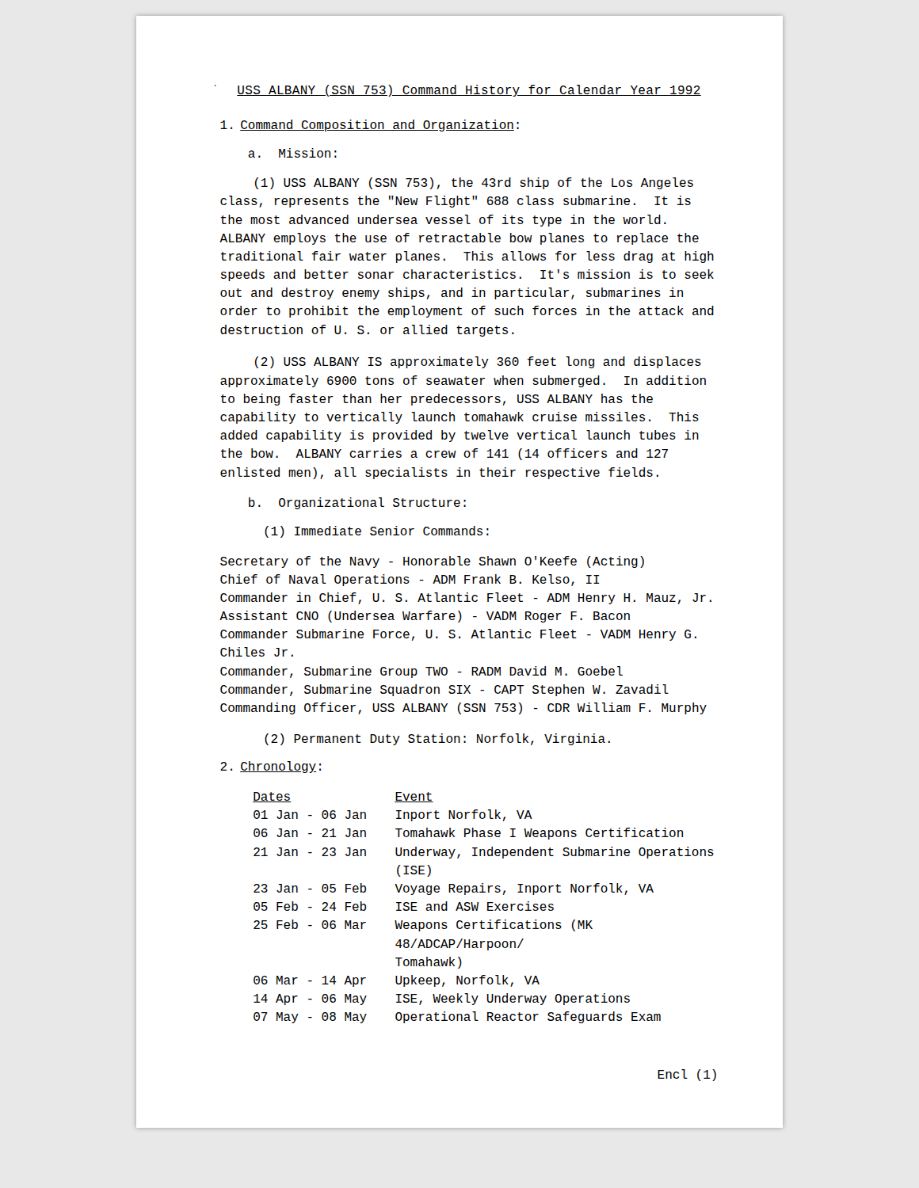.
USS ALBANY (SSN 753) Command History for Calendar Year 1992
1. Command Composition and Organization:
a. Mission:
(1) USS ALBANY (SSN 753), the 43rd ship of the Los Angeles class, represents the "New Flight" 688 class submarine. It is the most advanced undersea vessel of its type in the world. ALBANY employs the use of retractable bow planes to replace the traditional fair water planes. This allows for less drag at high speeds and better sonar characteristics. It's mission is to seek out and destroy enemy ships, and in particular, submarines in order to prohibit the employment of such forces in the attack and destruction of U. S. or allied targets.
(2) USS ALBANY IS approximately 360 feet long and displaces approximately 6900 tons of seawater when submerged. In addition to being faster than her predecessors, USS ALBANY has the capability to vertically launch tomahawk cruise missiles. This added capability is provided by twelve vertical launch tubes in the bow. ALBANY carries a crew of 141 (14 officers and 127 enlisted men), all specialists in their respective fields.
b. Organizational Structure:
(1) Immediate Senior Commands:
Secretary of the Navy - Honorable Shawn O'Keefe (Acting)
Chief of Naval Operations - ADM Frank B. Kelso, II
Commander in Chief, U. S. Atlantic Fleet - ADM Henry H. Mauz, Jr.
Assistant CNO (Undersea Warfare) - VADM Roger F. Bacon
Commander Submarine Force, U. S. Atlantic Fleet - VADM Henry G. Chiles Jr.
Commander, Submarine Group TWO - RADM David M. Goebel
Commander, Submarine Squadron SIX - CAPT Stephen W. Zavadil
Commanding Officer, USS ALBANY (SSN 753) - CDR William F. Murphy
(2) Permanent Duty Station: Norfolk, Virginia.
2. Chronology:
| Dates | Event |
| --- | --- |
| 01 Jan - 06 Jan | Inport Norfolk, VA |
| 06 Jan - 21 Jan | Tomahawk Phase I Weapons Certification |
| 21 Jan - 23 Jan | Underway, Independent Submarine Operations (ISE) |
| 23 Jan - 05 Feb | Voyage Repairs, Inport Norfolk, VA |
| 05 Feb - 24 Feb | ISE and ASW Exercises |
| 25 Feb - 06 Mar | Weapons Certifications (MK 48/ADCAP/Harpoon/ Tomahawk) |
| 06 Mar - 14 Apr | Upkeep, Norfolk, VA |
| 14 Apr - 06 May | ISE, Weekly Underway Operations |
| 07 May - 08 May | Operational Reactor Safeguards Exam |
Encl (1)